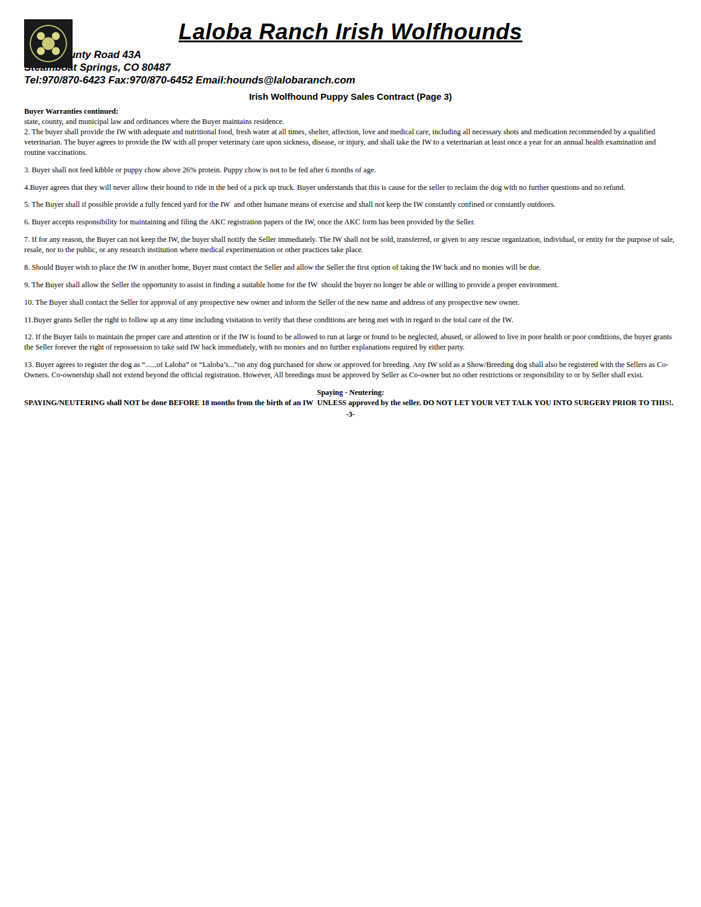Laloba Ranch Irish Wolfhounds
33516 County Road 43A
Steamboat Springs, CO 80487
Tel:970/870-6423 Fax:970/870-6452 Email:hounds@lalobaranch.com
Irish Wolfhound Puppy Sales Contract (Page 3)
Buyer Warranties continued:
state, county, and municipal law and ordinances where the Buyer maintains residence.
2. The buyer shall provide the IW with adequate and nutritional food, fresh water at all times, shelter, affection, love and medical care, including all necessary shots and medication recommended by a qualified veterinarian. The buyer agrees to provide the IW with all proper veterinary care upon sickness, disease, or injury, and shall take the IW to a veterinarian at least once a year for an annual health examination and routine vaccinations.
3. Buyer shall not feed kibble or puppy chow above 26% protein. Puppy chow is not to be fed after 6 months of age.
4.Buyer agrees that they will never allow their hound to ride in the bed of a pick up truck. Buyer understands that this is cause for the seller to reclaim the dog with no further questions and no refund.
5. The Buyer shall if possible provide a fully fenced yard for the IW and other humane means of exercise and shall not keep the IW constantly confined or constantly outdoors.
6. Buyer accepts responsibility for maintaining and filing the AKC registration papers of the IW, once the AKC form has been provided by the Seller.
7. If for any reason, the Buyer can not keep the IW, the buyer shall notify the Seller immediately. The IW shall not be sold, transferred, or given to any rescue organization, individual, or entity for the purpose of sale, resale, nor to the public, or any research institution where medical experimentation or other practices take place.
8. Should Buyer wish to place the IW in another home, Buyer must contact the Seller and allow the Seller the first option of taking the IW back and no monies will be due.
9. The Buyer shall allow the Seller the opportunity to assist in finding a suitable home for the IW should the buyer no longer be able or willing to provide a proper environment.
10. The Buyer shall contact the Seller for approval of any prospective new owner and inform the Seller of the new name and address of any prospective new owner.
11.Buyer grants Seller the right to follow up at any time including visitation to verify that these conditions are being met with in regard to the total care of the IW.
12. If the Buyer fails to maintain the proper care and attention or if the IW is found to be allowed to run at large or found to be neglected, abused, or allowed to live in poor health or poor conditions, the buyer grants the Seller forever the right of repossession to take said IW back immediately, with no monies and no further explanations required by either party.
13. Buyer agrees to register the dog as “......of Laloba” or “Laloba’s...”on any dog purchased for show or approved for breeding. Any IW sold as a Show/Breeding dog shall also be registered with the Sellers as Co-Owners. Co-ownership shall not extend beyond the official registration. However, All breedings must be approved by Seller as Co-owner but no other restrictions or responsibility to or by Seller shall exist.
Spaying - Neutering:
SPAYING/NEUTERING shall NOT be done BEFORE 18 months from the birth of an IW UNLESS approved by the seller. DO NOT LET YOUR VET TALK YOU INTO SURGERY PRIOR TO THIS!.
-3-